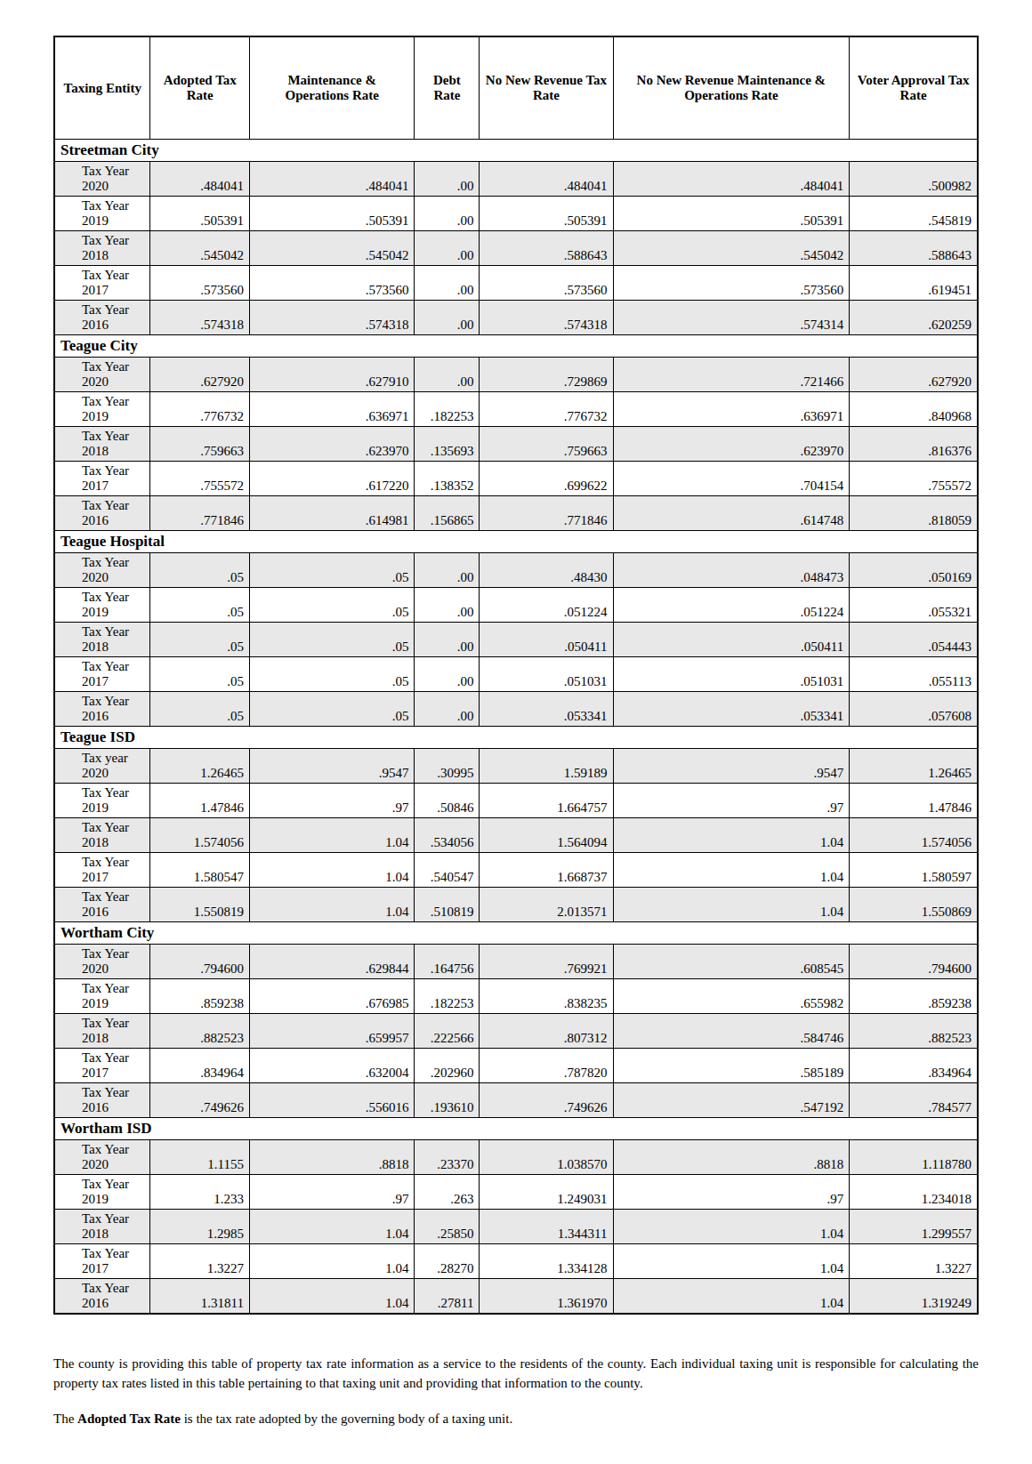| Taxing Entity | Adopted Tax Rate | Maintenance & Operations Rate | Debt Rate | No New Revenue Tax Rate | No New Revenue Maintenance & Operations Rate | Voter Approval Tax Rate |
| --- | --- | --- | --- | --- | --- | --- |
| Streetman City |
| Tax Year 2020 | .484041 | .484041 | .00 | .484041 | .484041 | .500982 |
| Tax Year 2019 | .505391 | .505391 | .00 | .505391 | .505391 | .545819 |
| Tax Year 2018 | .545042 | .545042 | .00 | .588643 | .545042 | .588643 |
| Tax Year 2017 | .573560 | .573560 | .00 | .573560 | .573560 | .619451 |
| Tax Year 2016 | .574318 | .574318 | .00 | .574318 | .574314 | .620259 |
| Teague City |
| Tax Year 2020 | .627920 | .627910 | .00 | .729869 | .721466 | .627920 |
| Tax Year 2019 | .776732 | .636971 | .182253 | .776732 | .636971 | .840968 |
| Tax Year 2018 | .759663 | .623970 | .135693 | .759663 | .623970 | .816376 |
| Tax Year 2017 | .755572 | .617220 | .138352 | .699622 | .704154 | .755572 |
| Tax Year 2016 | .771846 | .614981 | .156865 | .771846 | .614748 | .818059 |
| Teague Hospital |
| Tax Year 2020 | .05 | .05 | .00 | .48430 | .048473 | .050169 |
| Tax Year 2019 | .05 | .05 | .00 | .051224 | .051224 | .055321 |
| Tax Year 2018 | .05 | .05 | .00 | .050411 | .050411 | .054443 |
| Tax Year 2017 | .05 | .05 | .00 | .051031 | .051031 | .055113 |
| Tax Year 2016 | .05 | .05 | .00 | .053341 | .053341 | .057608 |
| Teague ISD |
| Tax year 2020 | 1.26465 | .9547 | .30995 | 1.59189 | .9547 | 1.26465 |
| Tax Year 2019 | 1.47846 | .97 | .50846 | 1.664757 | .97 | 1.47846 |
| Tax Year 2018 | 1.574056 | 1.04 | .534056 | 1.564094 | 1.04 | 1.574056 |
| Tax Year 2017 | 1.580547 | 1.04 | .540547 | 1.668737 | 1.04 | 1.580597 |
| Tax Year 2016 | 1.550819 | 1.04 | .510819 | 2.013571 | 1.04 | 1.550869 |
| Wortham City |
| Tax Year 2020 | .794600 | .629844 | .164756 | .769921 | .608545 | .794600 |
| Tax Year 2019 | .859238 | .676985 | .182253 | .838235 | .655982 | .859238 |
| Tax Year 2018 | .882523 | .659957 | .222566 | .807312 | .584746 | .882523 |
| Tax Year 2017 | .834964 | .632004 | .202960 | .787820 | .585189 | .834964 |
| Tax Year 2016 | .749626 | .556016 | .193610 | .749626 | .547192 | .784577 |
| Wortham ISD |
| Tax Year 2020 | 1.1155 | .8818 | .23370 | 1.038570 | .8818 | 1.118780 |
| Tax Year 2019 | 1.233 | .97 | .263 | 1.249031 | .97 | 1.234018 |
| Tax Year 2018 | 1.2985 | 1.04 | .25850 | 1.344311 | 1.04 | 1.299557 |
| Tax Year 2017 | 1.3227 | 1.04 | .28270 | 1.334128 | 1.04 | 1.3227 |
| Tax Year 2016 | 1.31811 | 1.04 | .27811 | 1.361970 | 1.04 | 1.319249 |
The county is providing this table of property tax rate information as a service to the residents of the county. Each individual taxing unit is responsible for calculating the property tax rates listed in this table pertaining to that taxing unit and providing that information to the county.
The Adopted Tax Rate is the tax rate adopted by the governing body of a taxing unit.